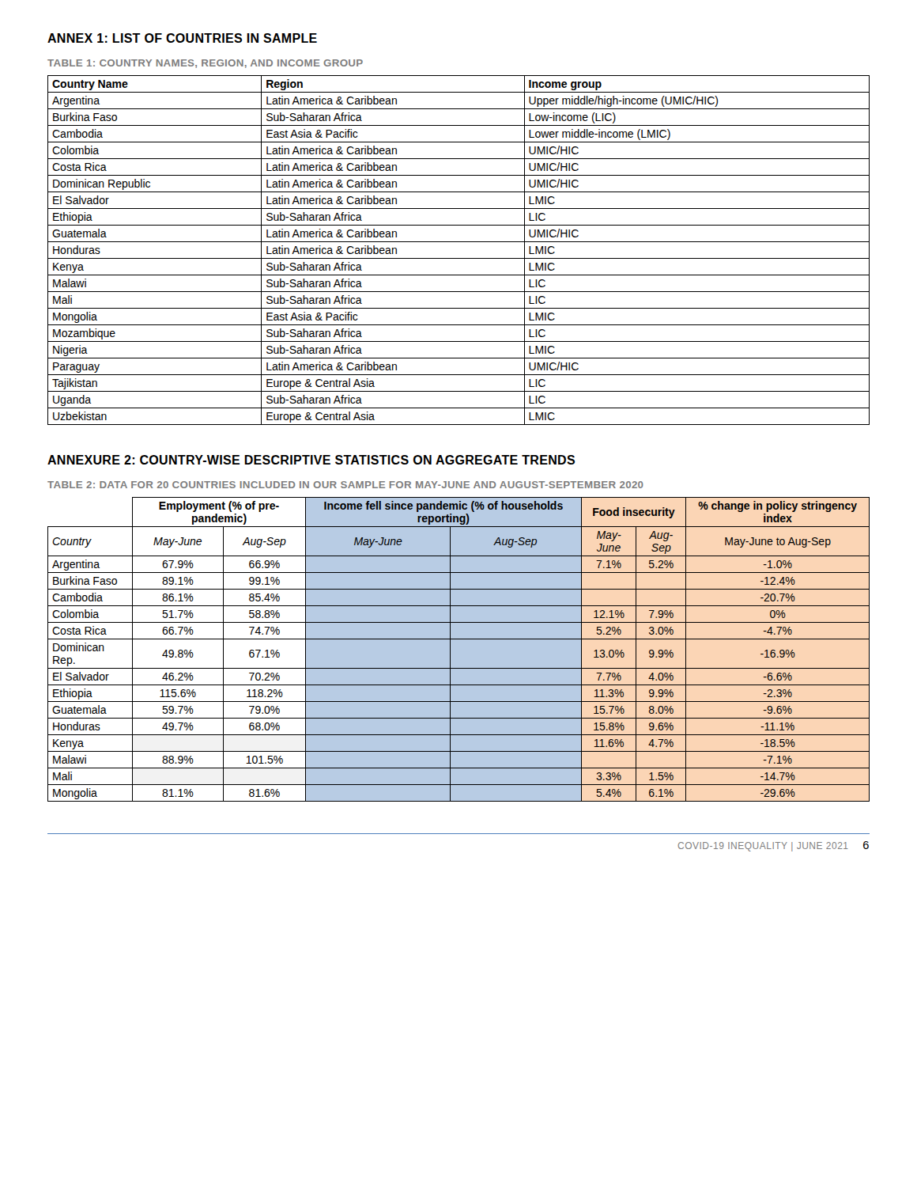ANNEX 1: LIST OF COUNTRIES IN SAMPLE
TABLE 1: COUNTRY NAMES, REGION, AND INCOME GROUP
| Country Name | Region | Income group |
| --- | --- | --- |
| Argentina | Latin America & Caribbean | Upper middle/high-income (UMIC/HIC) |
| Burkina Faso | Sub-Saharan Africa | Low-income (LIC) |
| Cambodia | East Asia & Pacific | Lower middle-income (LMIC) |
| Colombia | Latin America & Caribbean | UMIC/HIC |
| Costa Rica | Latin America & Caribbean | UMIC/HIC |
| Dominican Republic | Latin America & Caribbean | UMIC/HIC |
| El Salvador | Latin America & Caribbean | LMIC |
| Ethiopia | Sub-Saharan Africa | LIC |
| Guatemala | Latin America & Caribbean | UMIC/HIC |
| Honduras | Latin America & Caribbean | LMIC |
| Kenya | Sub-Saharan Africa | LMIC |
| Malawi | Sub-Saharan Africa | LIC |
| Mali | Sub-Saharan Africa | LIC |
| Mongolia | East Asia & Pacific | LMIC |
| Mozambique | Sub-Saharan Africa | LIC |
| Nigeria | Sub-Saharan Africa | LMIC |
| Paraguay | Latin America & Caribbean | UMIC/HIC |
| Tajikistan | Europe & Central Asia | LIC |
| Uganda | Sub-Saharan Africa | LIC |
| Uzbekistan | Europe & Central Asia | LMIC |
ANNEXURE 2: COUNTRY-WISE DESCRIPTIVE STATISTICS ON AGGREGATE TRENDS
TABLE 2: DATA FOR 20 COUNTRIES INCLUDED IN OUR SAMPLE FOR MAY-JUNE AND AUGUST-SEPTEMBER 2020
| | Employment (% of pre-pandemic) | Income fell since pandemic (% of households reporting) | Food insecurity | % change in policy stringency index |
| Country | May-June | Aug-Sep | May-June | Aug-Sep | May-June | Aug-Sep | May-June to Aug-Sep |
| Argentina | 67.9% | 66.9% | | | 7.1% | 5.2% | -1.0% |
| Burkina Faso | 89.1% | 99.1% | | | | | -12.4% |
| Cambodia | 86.1% | 85.4% | | | | | -20.7% |
| Colombia | 51.7% | 58.8% | | | 12.1% | 7.9% | 0% |
| Costa Rica | 66.7% | 74.7% | | | 5.2% | 3.0% | -4.7% |
| Dominican Rep. | 49.8% | 67.1% | | | 13.0% | 9.9% | -16.9% |
| El Salvador | 46.2% | 70.2% | | | 7.7% | 4.0% | -6.6% |
| Ethiopia | 115.6% | 118.2% | | | 11.3% | 9.9% | -2.3% |
| Guatemala | 59.7% | 79.0% | | | 15.7% | 8.0% | -9.6% |
| Honduras | 49.7% | 68.0% | | | 15.8% | 9.6% | -11.1% |
| Kenya | | | | | 11.6% | 4.7% | -18.5% |
| Malawi | 88.9% | 101.5% | | | | | -7.1% |
| Mali | | | | | 3.3% | 1.5% | -14.7% |
| Mongolia | 81.1% | 81.6% | | | 5.4% | 6.1% | -29.6% |
COVID-19 INEQUALITY | JUNE 2021 6